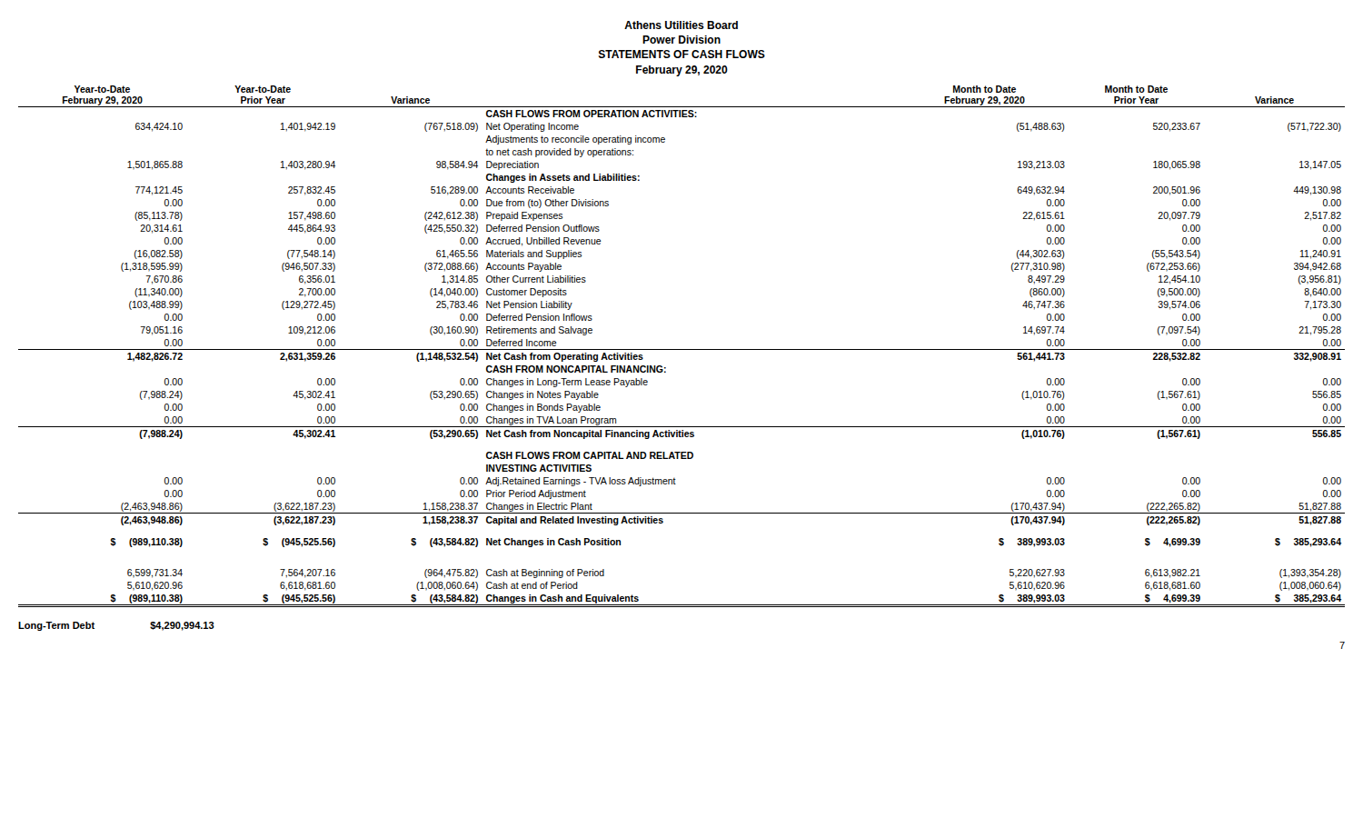Athens Utilities Board
Power Division
STATEMENTS OF CASH FLOWS
February 29, 2020
| Year-to-Date February 29, 2020 | Year-to-Date Prior Year | Variance | | Month to Date February 29, 2020 | Month to Date Prior Year | Variance |
| --- | --- | --- | --- | --- | --- | --- |
| | | | CASH FLOWS FROM OPERATION ACTIVITIES: | | | |
| 634,424.10 | 1,401,942.19 | (767,518.09) | Net Operating Income | (51,488.63) | 520,233.67 | (571,722.30) |
| | | | Adjustments to reconcile operating income | | | |
| | | | to net cash provided by operations: | | | |
| 1,501,865.88 | 1,403,280.94 | 98,584.94 | Depreciation | 193,213.03 | 180,065.98 | 13,147.05 |
| | | | Changes in Assets and Liabilities: | | | |
| 774,121.45 | 257,832.45 | 516,289.00 | Accounts Receivable | 649,632.94 | 200,501.96 | 449,130.98 |
| 0.00 | 0.00 | 0.00 | Due from (to) Other Divisions | 0.00 | 0.00 | 0.00 |
| (85,113.78) | 157,498.60 | (242,612.38) | Prepaid Expenses | 22,615.61 | 20,097.79 | 2,517.82 |
| 20,314.61 | 445,864.93 | (425,550.32) | Deferred Pension Outflows | 0.00 | 0.00 | 0.00 |
| 0.00 | 0.00 | 0.00 | Accrued, Unbilled Revenue | 0.00 | 0.00 | 0.00 |
| (16,082.58) | (77,548.14) | 61,465.56 | Materials and Supplies | (44,302.63) | (55,543.54) | 11,240.91 |
| (1,318,595.99) | (946,507.33) | (372,088.66) | Accounts Payable | (277,310.98) | (672,253.66) | 394,942.68 |
| 7,670.86 | 6,356.01 | 1,314.85 | Other Current Liabilities | 8,497.29 | 12,454.10 | (3,956.81) |
| (11,340.00) | 2,700.00 | (14,040.00) | Customer Deposits | (860.00) | (9,500.00) | 8,640.00 |
| (103,488.99) | (129,272.45) | 25,783.46 | Net Pension Liability | 46,747.36 | 39,574.06 | 7,173.30 |
| 0.00 | 0.00 | 0.00 | Deferred Pension Inflows | 0.00 | 0.00 | 0.00 |
| 79,051.16 | 109,212.06 | (30,160.90) | Retirements and Salvage | 14,697.74 | (7,097.54) | 21,795.28 |
| 0.00 | 0.00 | 0.00 | Deferred Income | 0.00 | 0.00 | 0.00 |
| 1,482,826.72 | 2,631,359.26 | (1,148,532.54) | Net Cash from Operating Activities | 561,441.73 | 228,532.82 | 332,908.91 |
| | | | CASH FROM NONCAPITAL FINANCING: | | | |
| 0.00 | 0.00 | 0.00 | Changes in Long-Term Lease Payable | 0.00 | 0.00 | 0.00 |
| (7,988.24) | 45,302.41 | (53,290.65) | Changes in Notes Payable | (1,010.76) | (1,567.61) | 556.85 |
| 0.00 | 0.00 | 0.00 | Changes in Bonds Payable | 0.00 | 0.00 | 0.00 |
| 0.00 | 0.00 | 0.00 | Changes in TVA Loan Program | 0.00 | 0.00 | 0.00 |
| (7,988.24) | 45,302.41 | (53,290.65) | Net Cash from Noncapital Financing Activities | (1,010.76) | (1,567.61) | 556.85 |
| | | | CASH FLOWS FROM CAPITAL AND RELATED | | | |
| | | | INVESTING ACTIVITIES | | | |
| 0.00 | 0.00 | 0.00 | Adj.Retained Earnings - TVA loss Adjustment | 0.00 | 0.00 | 0.00 |
| 0.00 | 0.00 | 0.00 | Prior Period Adjustment | 0.00 | 0.00 | 0.00 |
| (2,463,948.86) | (3,622,187.23) | 1,158,238.37 | Changes in Electric Plant | (170,437.94) | (222,265.82) | 51,827.88 |
| (2,463,948.86) | (3,622,187.23) | 1,158,238.37 | Capital and Related Investing Activities | (170,437.94) | (222,265.82) | 51,827.88 |
| $ (989,110.38) | $ (945,525.56) | $ (43,584.82) | Net Changes in Cash Position | $ 389,993.03 | $ 4,699.39 | $ 385,293.64 |
| 6,599,731.34 | 7,564,207.16 | (964,475.82) | Cash at Beginning of Period | 5,220,627.93 | 6,613,982.21 | (1,393,354.28) |
| 5,610,620.96 | 6,618,681.60 | (1,008,060.64) | Cash at end of Period | 5,610,620.96 | 6,618,681.60 | (1,008,060.64) |
| $ (989,110.38) | $ (945,525.56) | $ (43,584.82) | Changes in Cash and Equivalents | $ 389,993.03 | $ 4,699.39 | $ 385,293.64 |
Long-Term Debt $4,290,994.13
7